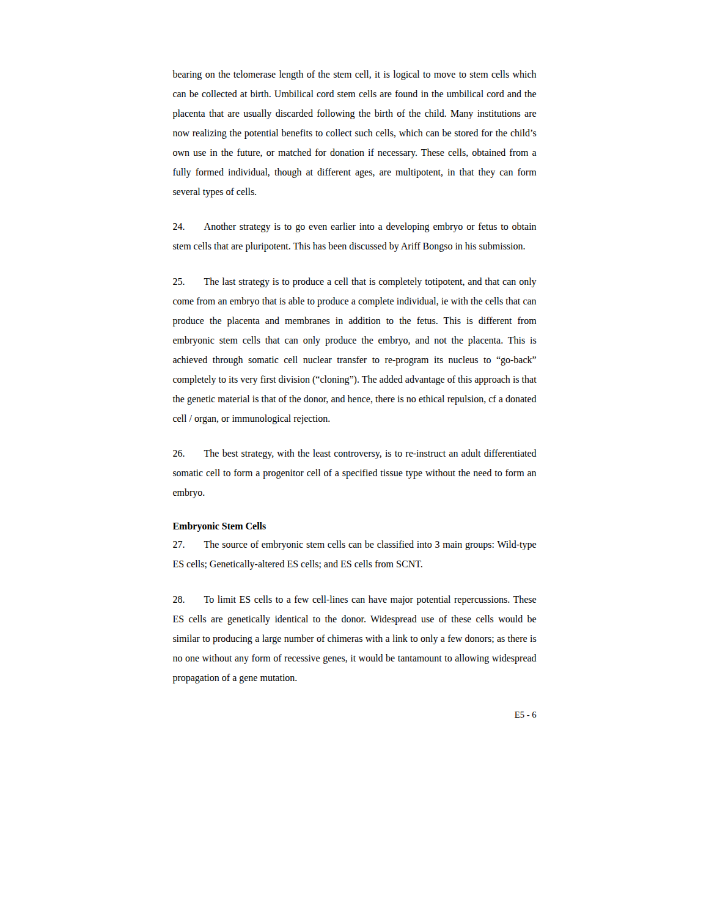bearing on the telomerase length of the stem cell, it is logical to move to stem cells which can be collected at birth. Umbilical cord stem cells are found in the umbilical cord and the placenta that are usually discarded following the birth of the child. Many institutions are now realizing the potential benefits to collect such cells, which can be stored for the child’s own use in the future, or matched for donation if necessary. These cells, obtained from a fully formed individual, though at different ages, are multipotent, in that they can form several types of cells.
24. Another strategy is to go even earlier into a developing embryo or fetus to obtain stem cells that are pluripotent. This has been discussed by Ariff Bongso in his submission.
25. The last strategy is to produce a cell that is completely totipotent, and that can only come from an embryo that is able to produce a complete individual, ie with the cells that can produce the placenta and membranes in addition to the fetus. This is different from embryonic stem cells that can only produce the embryo, and not the placenta. This is achieved through somatic cell nuclear transfer to re-program its nucleus to “go-back” completely to its very first division (“cloning”). The added advantage of this approach is that the genetic material is that of the donor, and hence, there is no ethical repulsion, cf a donated cell / organ, or immunological rejection.
26. The best strategy, with the least controversy, is to re-instruct an adult differentiated somatic cell to form a progenitor cell of a specified tissue type without the need to form an embryo.
Embryonic Stem Cells
27. The source of embryonic stem cells can be classified into 3 main groups: Wild-type ES cells; Genetically-altered ES cells; and ES cells from SCNT.
28. To limit ES cells to a few cell-lines can have major potential repercussions. These ES cells are genetically identical to the donor. Widespread use of these cells would be similar to producing a large number of chimeras with a link to only a few donors; as there is no one without any form of recessive genes, it would be tantamount to allowing widespread propagation of a gene mutation.
E5 - 6